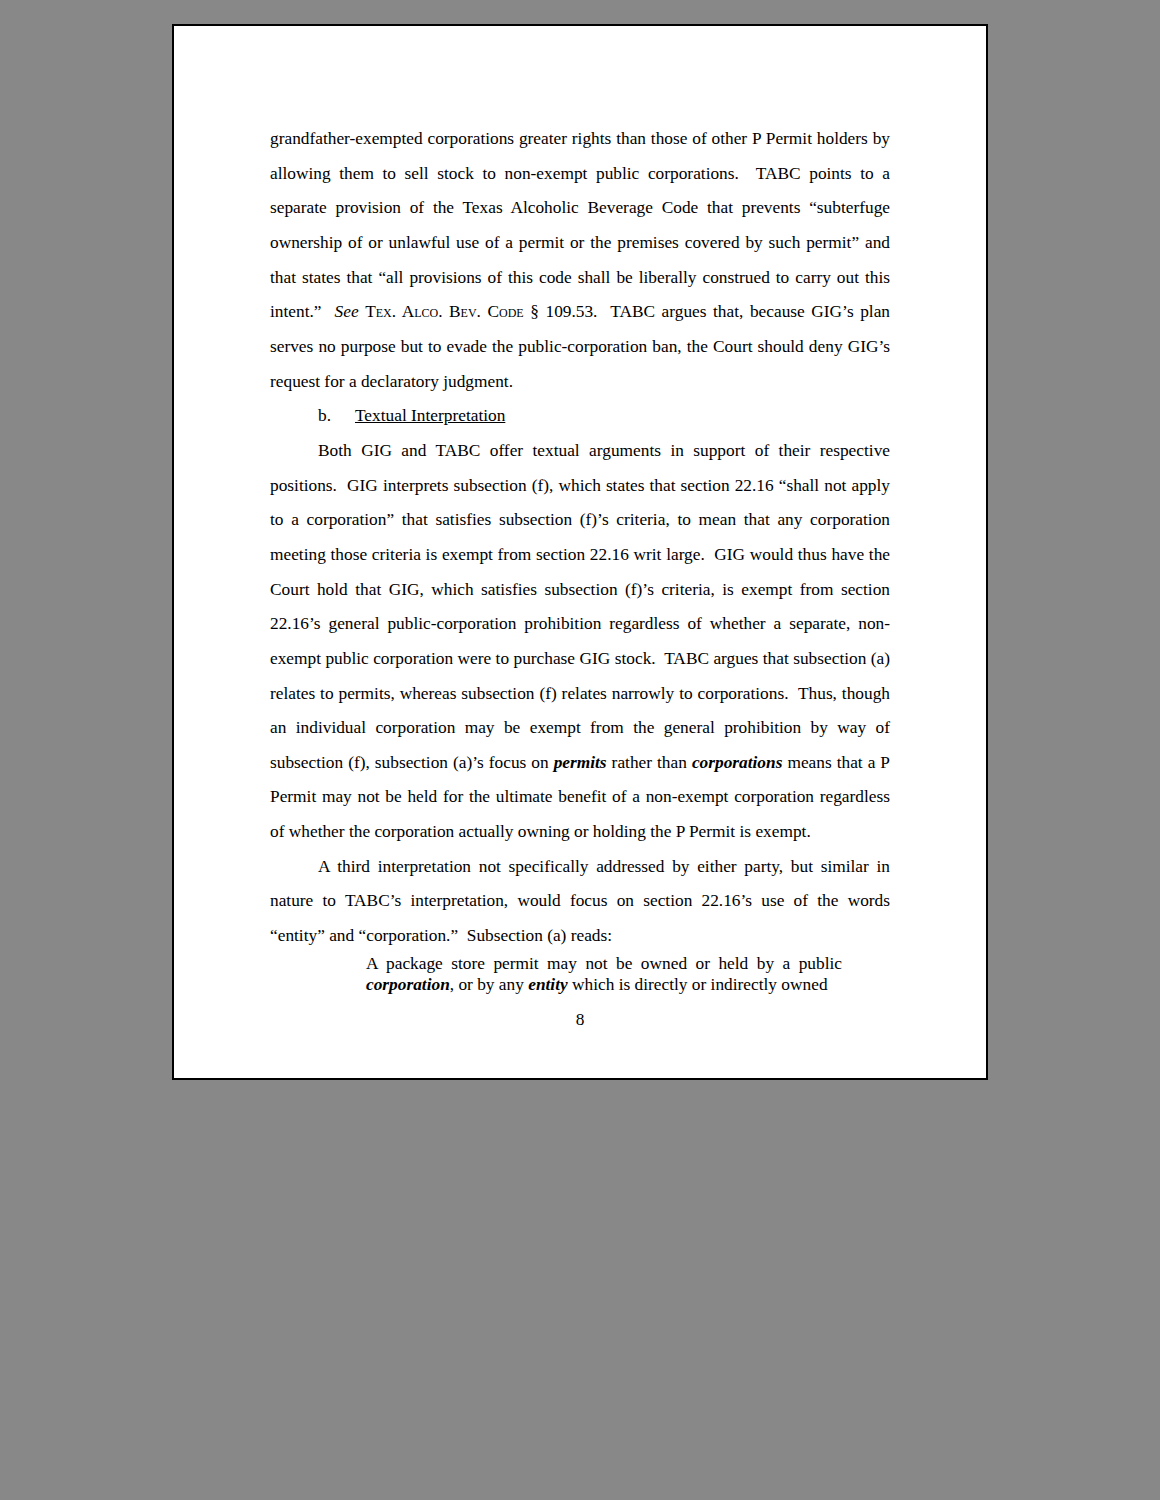grandfather-exempted corporations greater rights than those of other P Permit holders by allowing them to sell stock to non-exempt public corporations. TABC points to a separate provision of the Texas Alcoholic Beverage Code that prevents “subterfuge ownership of or unlawful use of a permit or the premises covered by such permit” and that states that “all provisions of this code shall be liberally construed to carry out this intent.” See Tex. Alco. Bev. Code § 109.53. TABC argues that, because GIG’s plan serves no purpose but to evade the public-corporation ban, the Court should deny GIG’s request for a declaratory judgment.
b. Textual Interpretation
Both GIG and TABC offer textual arguments in support of their respective positions. GIG interprets subsection (f), which states that section 22.16 “shall not apply to a corporation” that satisfies subsection (f)’s criteria, to mean that any corporation meeting those criteria is exempt from section 22.16 writ large. GIG would thus have the Court hold that GIG, which satisfies subsection (f)’s criteria, is exempt from section 22.16’s general public-corporation prohibition regardless of whether a separate, non-exempt public corporation were to purchase GIG stock. TABC argues that subsection (a) relates to permits, whereas subsection (f) relates narrowly to corporations. Thus, though an individual corporation may be exempt from the general prohibition by way of subsection (f), subsection (a)’s focus on permits rather than corporations means that a P Permit may not be held for the ultimate benefit of a non-exempt corporation regardless of whether the corporation actually owning or holding the P Permit is exempt.
A third interpretation not specifically addressed by either party, but similar in nature to TABC’s interpretation, would focus on section 22.16’s use of the words “entity” and “corporation.” Subsection (a) reads:
A package store permit may not be owned or held by a public corporation, or by any entity which is directly or indirectly owned
8